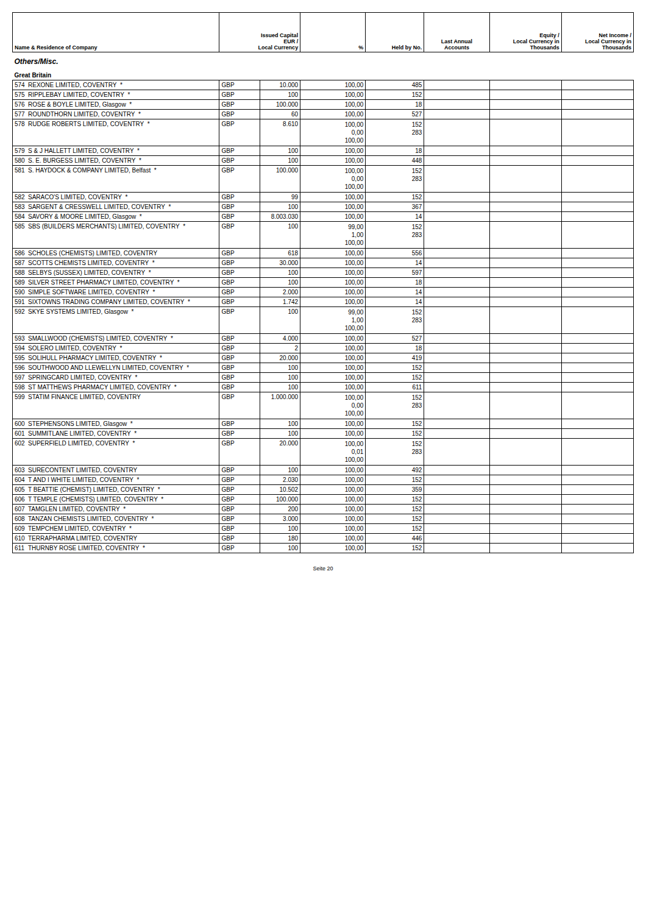| Name & Residence of Company | Issued Capital EUR / Local Currency | % | Held by No. | Last Annual Accounts | Equity / Local Currency in Thousands | Net Income / Local Currency in Thousands |
| --- | --- | --- | --- | --- | --- | --- |
| Others/Misc. |
| Great Britain |
| 574 REXONE LIMITED, COVENTRY * | GBP | 10.000 | 100,00 | 485 | | | |
| 575 RIPPLEBAY LIMITED, COVENTRY * | GBP | 100 | 100,00 | 152 | | | |
| 576 ROSE & BOYLE LIMITED, Glasgow * | GBP | 100.000 | 100,00 | 18 | | | |
| 577 ROUNDTHORN LIMITED, COVENTRY * | GBP | 60 | 100,00 | 527 | | | |
| 578 RUDGE ROBERTS LIMITED, COVENTRY * | GBP | 8.610 | 100,00 0,00 100,00 | 152 283 | | | |
| 579 S & J HALLETT LIMITED, COVENTRY * | GBP | 100 | 100,00 | 18 | | | |
| 580 S. E. BURGESS LIMITED, COVENTRY * | GBP | 100 | 100,00 | 448 | | | |
| 581 S. HAYDOCK & COMPANY LIMITED, Belfast * | GBP | 100.000 | 100,00 0,00 100,00 | 152 283 | | | |
| 582 SARACO'S LIMITED, COVENTRY * | GBP | 99 | 100,00 | 152 | | | |
| 583 SARGENT & CRESSWELL LIMITED, COVENTRY * | GBP | 100 | 100,00 | 367 | | | |
| 584 SAVORY & MOORE LIMITED, Glasgow * | GBP | 8.003.030 | 100,00 | 14 | | | |
| 585 SBS (BUILDERS MERCHANTS) LIMITED, COVENTRY * | GBP | 100 | 99,00 1,00 100,00 | 152 283 | | | |
| 586 SCHOLES (CHEMISTS) LIMITED, COVENTRY | GBP | 618 | 100,00 | 556 | | | |
| 587 SCOTTS CHEMISTS LIMITED, COVENTRY * | GBP | 30.000 | 100,00 | 14 | | | |
| 588 SELBYS (SUSSEX) LIMITED, COVENTRY * | GBP | 100 | 100,00 | 597 | | | |
| 589 SILVER STREET PHARMACY LIMITED, COVENTRY * | GBP | 100 | 100,00 | 18 | | | |
| 590 SIMPLE SOFTWARE LIMITED, COVENTRY * | GBP | 2.000 | 100,00 | 14 | | | |
| 591 SIXTOWNS TRADING COMPANY LIMITED, COVENTRY * | GBP | 1.742 | 100,00 | 14 | | | |
| 592 SKYE SYSTEMS LIMITED, Glasgow * | GBP | 100 | 99,00 1,00 100,00 | 152 283 | | | |
| 593 SMALLWOOD (CHEMISTS) LIMITED, COVENTRY * | GBP | 4.000 | 100,00 | 527 | | | |
| 594 SOLERO LIMITED, COVENTRY * | GBP | 2 | 100,00 | 18 | | | |
| 595 SOLIHULL PHARMACY LIMITED, COVENTRY * | GBP | 20.000 | 100,00 | 419 | | | |
| 596 SOUTHWOOD AND LLEWELLYN LIMITED, COVENTRY * | GBP | 100 | 100,00 | 152 | | | |
| 597 SPRINGCARD LIMITED, COVENTRY * | GBP | 100 | 100,00 | 152 | | | |
| 598 ST MATTHEWS PHARMACY LIMITED, COVENTRY * | GBP | 100 | 100,00 | 611 | | | |
| 599 STATIM FINANCE LIMITED, COVENTRY | GBP | 1.000.000 | 100,00 0,00 100,00 | 152 283 | | | |
| 600 STEPHENSONS LIMITED, Glasgow * | GBP | 100 | 100,00 | 152 | | | |
| 601 SUMMITLANE LIMITED, COVENTRY * | GBP | 100 | 100,00 | 152 | | | |
| 602 SUPERFIELD LIMITED, COVENTRY * | GBP | 20.000 | 100,00 0,01 100,00 | 152 283 | | | |
| 603 SURECONTENT LIMITED, COVENTRY | GBP | 100 | 100,00 | 492 | | | |
| 604 T AND I WHITE LIMITED, COVENTRY * | GBP | 2.030 | 100,00 | 152 | | | |
| 605 T BEATTIE (CHEMIST) LIMITED, COVENTRY * | GBP | 10.502 | 100,00 | 359 | | | |
| 606 T TEMPLE (CHEMISTS) LIMITED, COVENTRY * | GBP | 100.000 | 100,00 | 152 | | | |
| 607 TAMGLEN LIMITED, COVENTRY * | GBP | 200 | 100,00 | 152 | | | |
| 608 TANZAN CHEMISTS LIMITED, COVENTRY * | GBP | 3.000 | 100,00 | 152 | | | |
| 609 TEMPCHEM LIMITED, COVENTRY * | GBP | 100 | 100,00 | 152 | | | |
| 610 TERRAPHARMA LIMITED, COVENTRY | GBP | 180 | 100,00 | 446 | | | |
| 611 THURNBY ROSE LIMITED, COVENTRY * | GBP | 100 | 100,00 | 152 | | | |
Seite 20